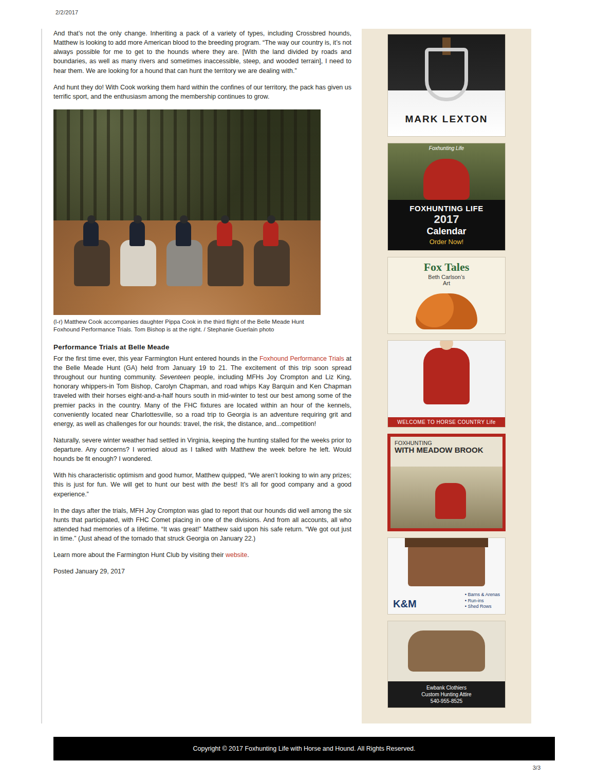2/2/2017
And that’s not the only change. Inheriting a pack of a variety of types, including Crossbred hounds, Matthew is looking to add more American blood to the breeding program. “The way our country is, it’s not always possible for me to get to the hounds where they are. [With the land divided by roads and boundaries, as well as many rivers and sometimes inaccessible, steep, and wooded terrain], I need to hear them. We are looking for a hound that can hunt the territory we are dealing with.”
And hunt they do! With Cook working them hard within the confines of our territory, the pack has given us terrific sport, and the enthusiasm among the membership continues to grow.
(l-r) Matthew Cook accompanies daughter Pippa Cook in the third flight of the Belle Meade Hunt Foxhound Performance Trials. Tom Bishop is at the right. / Stephanie Guerlain photo
Performance Trials at Belle Meade
For the first time ever, this year Farmington Hunt entered hounds in the Foxhound Performance Trials at the Belle Meade Hunt (GA) held from January 19 to 21. The excitement of this trip soon spread throughout our hunting community. Seventeen people, including MFHs Joy Crompton and Liz King, honorary whippers-in Tom Bishop, Carolyn Chapman, and road whips Kay Barquin and Ken Chapman traveled with their horses eight-and-a-half hours south in mid-winter to test our best among some of the premier packs in the country. Many of the FHC fixtures are located within an hour of the kennels, conveniently located near Charlottesville, so a road trip to Georgia is an adventure requiring grit and energy, as well as challenges for our hounds: travel, the risk, the distance, and...competition!
Naturally, severe winter weather had settled in Virginia, keeping the hunting stalled for the weeks prior to departure. Any concerns? I worried aloud as I talked with Matthew the week before he left. Would hounds be fit enough? I wondered.
With his characteristic optimism and good humor, Matthew quipped, “We aren’t looking to win any prizes; this is just for fun. We will get to hunt our best with the best! It’s all for good company and a good experience.”
In the days after the trials, MFH Joy Crompton was glad to report that our hounds did well among the six hunts that participated, with FHC Comet placing in one of the divisions. And from all accounts, all who attended had memories of a lifetime. “It was great!” Matthew said upon his safe return. “We got out just in time.” (Just ahead of the tornado that struck Georgia on January 22.)
Learn more about the Farmington Hunt Club by visiting their website.
Posted January 29, 2017
MARK LEXTON
Foxhunting Life
FOXHUNTING LIFE
2017
Calendar
Order Now!
Fox Tales
Beth Carlson’s
Art
WELCOME TO HORSE COUNTRY Life
FOXHUNTING
WITH MEADOW BROOK
K&M
• Barns & Arenas
• Run-ins
• Shed Rows
Ewbank Clothiers
Custom Hunting Attire
540-955-8525
Copyright © 2017 Foxhunting Life with Horse and Hound. All Rights Reserved.
3/3